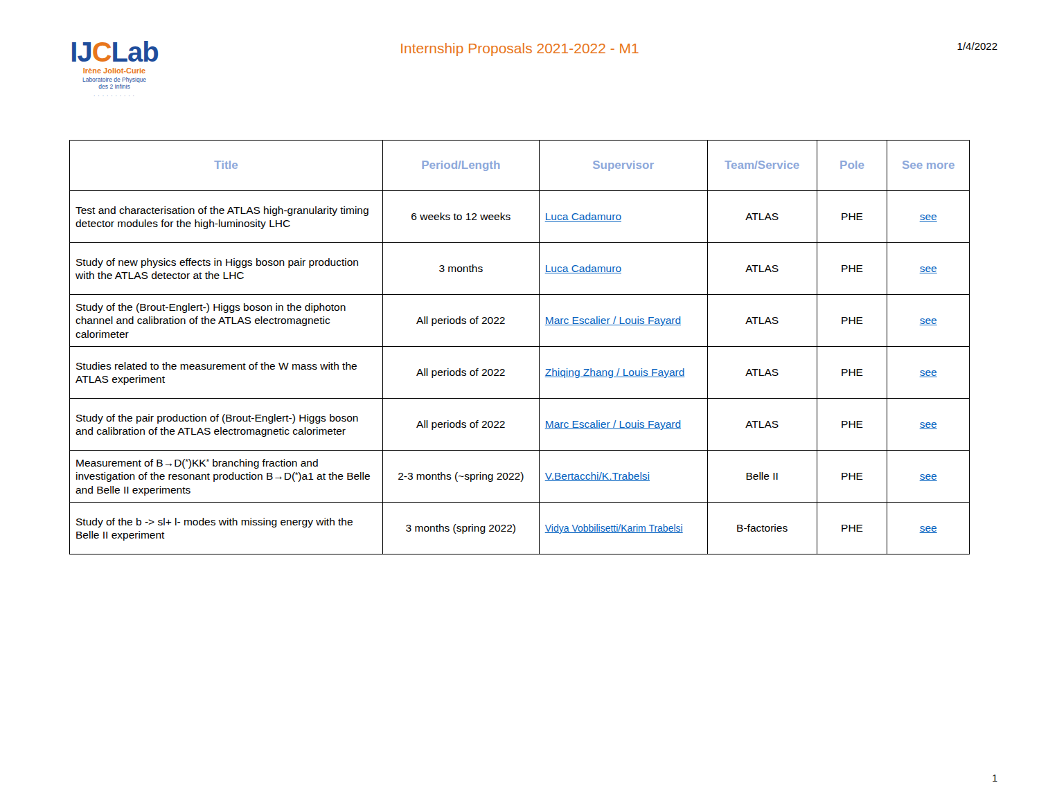IJCLab
Irène Joliot-Curie
Laboratoire de Physique
des 2 Infinis
· · · · · · · · · ·
Internship Proposals 2021-2022 - M1
1/4/2022
| Title | Period/Length | Supervisor | Team/Service | Pole | See more |
| --- | --- | --- | --- | --- | --- |
| Test and characterisation of the ATLAS high-granularity timing detector modules for the high-luminosity LHC | 6 weeks to 12 weeks | Luca Cadamuro | ATLAS | PHE | see |
| Study of new physics effects in Higgs boson pair production with the ATLAS detector at the LHC | 3 months | Luca Cadamuro | ATLAS | PHE | see |
| Study of the (Brout-Englert-) Higgs boson in the diphoton channel and calibration of the ATLAS electromagnetic calorimeter | All periods of 2022 | Marc Escalier / Louis Fayard | ATLAS | PHE | see |
| Studies related to the measurement of the W mass with the ATLAS experiment | All periods of 2022 | Zhiqing Zhang / Louis Fayard | ATLAS | PHE | see |
| Study of the pair production of (Brout-Englert-) Higgs boson and calibration of the ATLAS electromagnetic calorimeter | All periods of 2022 | Marc Escalier / Louis Fayard | ATLAS | PHE | see |
| Measurement of B→D( * )KK * branching fraction and investigation of the resonant production B→D( * )a1 at the Belle and Belle II experiments | 2-3 months (~spring 2022) | V.Bertacchi/K.Trabelsi | Belle II | PHE | see |
| Study of the b -> sl+ l- modes with missing energy with the Belle II experiment | 3 months (spring 2022) | Vidya Vobbilisetti/Karim Trabelsi | B-factories | PHE | see |
1